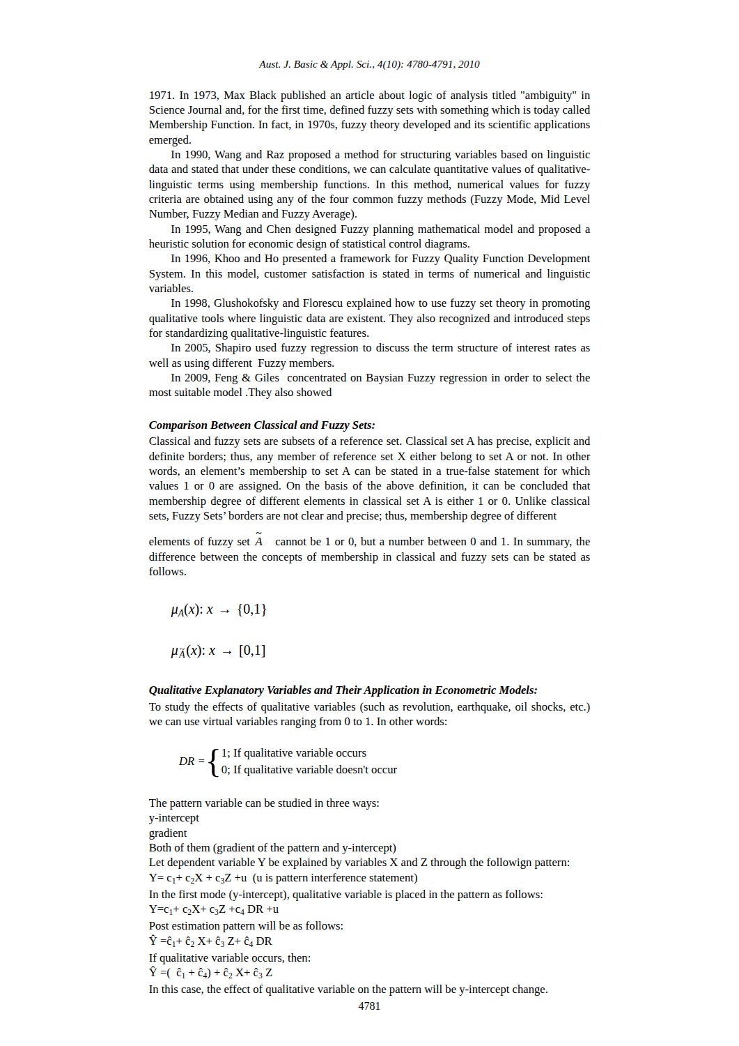Aust. J. Basic & Appl. Sci., 4(10): 4780-4791, 2010
1971. In 1973, Max Black published an article about logic of analysis titled "ambiguity" in Science Journal and, for the first time, defined fuzzy sets with something which is today called Membership Function. In fact, in 1970s, fuzzy theory developed and its scientific applications emerged.
In 1990, Wang and Raz proposed a method for structuring variables based on linguistic data and stated that under these conditions, we can calculate quantitative values of qualitative-linguistic terms using membership functions. In this method, numerical values for fuzzy criteria are obtained using any of the four common fuzzy methods (Fuzzy Mode, Mid Level Number, Fuzzy Median and Fuzzy Average).
In 1995, Wang and Chen designed Fuzzy planning mathematical model and proposed a heuristic solution for economic design of statistical control diagrams.
In 1996, Khoo and Ho presented a framework for Fuzzy Quality Function Development System. In this model, customer satisfaction is stated in terms of numerical and linguistic variables.
In 1998, Glushokofsky and Florescu explained how to use fuzzy set theory in promoting qualitative tools where linguistic data are existent. They also recognized and introduced steps for standardizing qualitative-linguistic features.
In 2005, Shapiro used fuzzy regression to discuss the term structure of interest rates as well as using different Fuzzy members.
In 2009, Feng & Giles concentrated on Baysian Fuzzy regression in order to select the most suitable model .They also showed
Comparison Between Classical and Fuzzy Sets:
Classical and fuzzy sets are subsets of a reference set. Classical set A has precise, explicit and definite borders; thus, any member of reference set X either belong to set A or not. In other words, an element’s membership to set A can be stated in a true-false statement for which values 1 or 0 are assigned. On the basis of the above definition, it can be concluded that membership degree of different elements in classical set A is either 1 or 0. Unlike classical sets, Fuzzy Sets’ borders are not clear and precise; thus, membership degree of different
elements of fuzzy set ~A cannot be 1 or 0, but a number between 0 and 1. In summary, the difference between the concepts of membership in classical and fuzzy sets can be stated as follows.
μA(x): x→{0,1}
μ~A(x): x→[0,1]
Qualitative Explanatory Variables and Their Application in Econometric Models:
To study the effects of qualitative variables (such as revolution, earthquake, oil shocks, etc.) we can use virtual variables ranging from 0 to 1. In other words:
| DR = | { | 1; If qualitative variable occurs 0; If qualitative variable doesn't occur |
The pattern variable can be studied in three ways:
y-intercept
gradient
Both of them (gradient of the pattern and y-intercept)
Let dependent variable Y be explained by variables X and Z through the followign pattern:
Y= c1+ c2X + c3Z +u (u is pattern interference statement)
In the first mode (y-intercept), qualitative variable is placed in the pattern as follows:
Y=c1+ c2X+ c3Z +c4 DR +u
Post estimation pattern will be as follows:
Ŷ =ĉ1+ ĉ2 X+ ĉ3 Z+ ĉ4 DR
If qualitative variable occurs, then:
Ŷ =( ĉ1 + ĉ4) + ĉ2 X+ ĉ3 Z
In this case, the effect of qualitative variable on the pattern will be y-intercept change.
4781